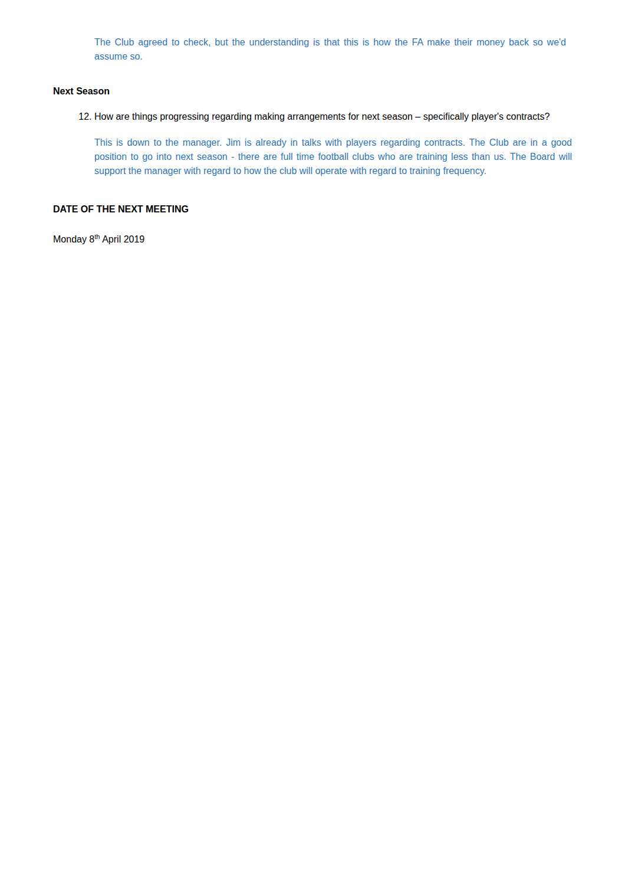The Club agreed to check, but the understanding is that this is how the FA make their money back so we'd assume so.
Next Season
How are things progressing regarding making arrangements for next season – specifically player's contracts?
This is down to the manager. Jim is already in talks with players regarding contracts. The Club are in a good position to go into next season - there are full time football clubs who are training less than us. The Board will support the manager with regard to how the club will operate with regard to training frequency.
DATE OF THE NEXT MEETING
Monday 8th April 2019